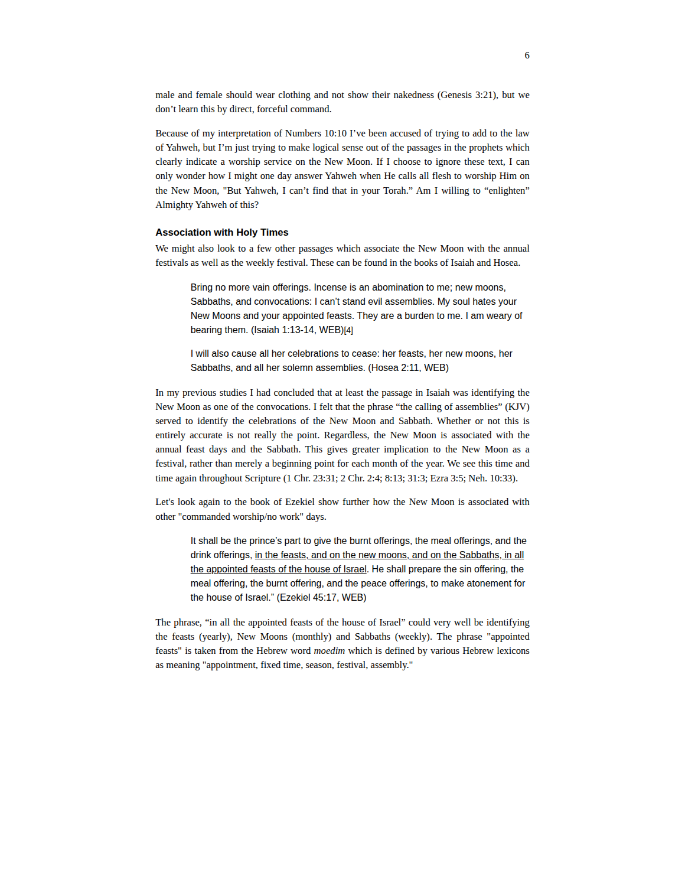6
male and female should wear clothing and not show their nakedness (Genesis 3:21), but we don’t learn this by direct, forceful command.
Because of my interpretation of Numbers 10:10 I’ve been accused of trying to add to the law of Yahweh, but I’m just trying to make logical sense out of the passages in the prophets which clearly indicate a worship service on the New Moon. If I choose to ignore these text, I can only wonder how I might one day answer Yahweh when He calls all flesh to worship Him on the New Moon, "But Yahweh, I can’t find that in your Torah.” Am I willing to “enlighten” Almighty Yahweh of this?
Association with Holy Times
We might also look to a few other passages which associate the New Moon with the annual festivals as well as the weekly festival. These can be found in the books of Isaiah and Hosea.
Bring no more vain offerings. Incense is an abomination to me; new moons, Sabbaths, and convocations: I can’t stand evil assemblies. My soul hates your New Moons and your appointed feasts. They are a burden to me. I am weary of bearing them. (Isaiah 1:13-14, WEB)[4]
I will also cause all her celebrations to cease: her feasts, her new moons, her Sabbaths, and all her solemn assemblies. (Hosea 2:11, WEB)
In my previous studies I had concluded that at least the passage in Isaiah was identifying the New Moon as one of the convocations. I felt that the phrase “the calling of assemblies” (KJV) served to identify the celebrations of the New Moon and Sabbath. Whether or not this is entirely accurate is not really the point. Regardless, the New Moon is associated with the annual feast days and the Sabbath. This gives greater implication to the New Moon as a festival, rather than merely a beginning point for each month of the year. We see this time and time again throughout Scripture (1 Chr. 23:31; 2 Chr. 2:4; 8:13; 31:3; Ezra 3:5; Neh. 10:33).
Let's look again to the book of Ezekiel show further how the New Moon is associated with other "commanded worship/no work" days.
It shall be the prince’s part to give the burnt offerings, the meal offerings, and the drink offerings, in the feasts, and on the new moons, and on the Sabbaths, in all the appointed feasts of the house of Israel. He shall prepare the sin offering, the meal offering, the burnt offering, and the peace offerings, to make atonement for the house of Israel.” (Ezekiel 45:17, WEB)
The phrase, “in all the appointed feasts of the house of Israel” could very well be identifying the feasts (yearly), New Moons (monthly) and Sabbaths (weekly). The phrase "appointed feasts" is taken from the Hebrew word moedim which is defined by various Hebrew lexicons as meaning "appointment, fixed time, season, festival, assembly."